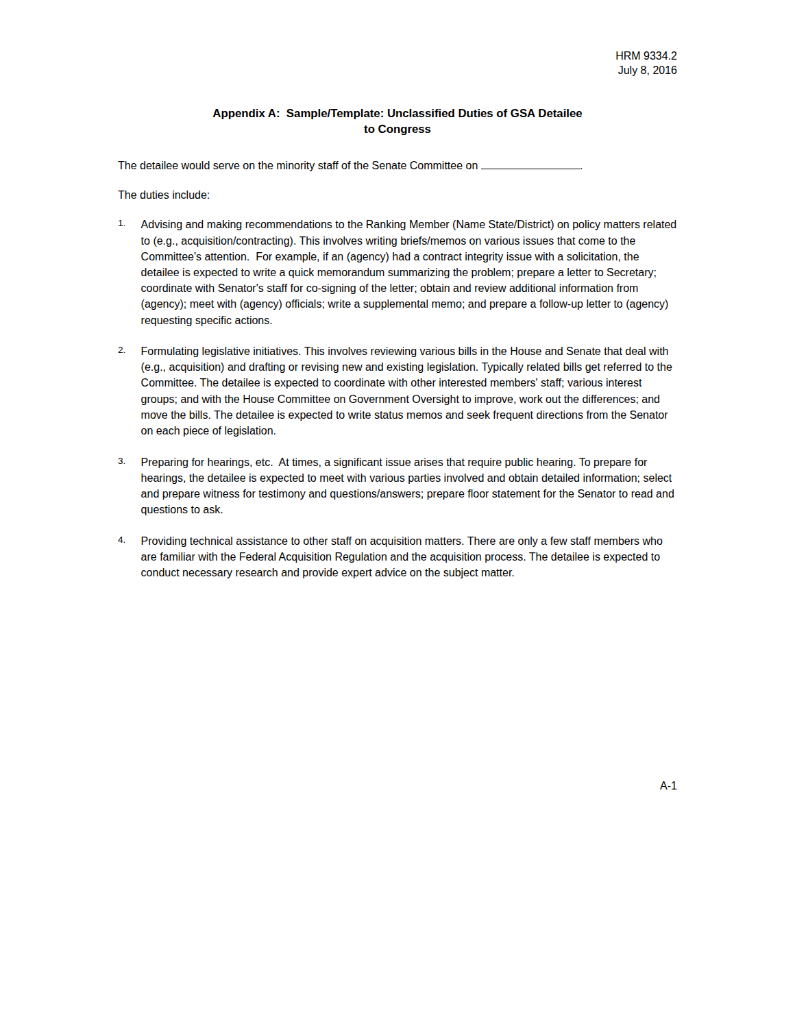HRM 9334.2
July 8, 2016
Appendix A: Sample/Template: Unclassified Duties of GSA Detailee
to Congress
The detailee would serve on the minority staff of the Senate Committee on .
The duties include:
Advising and making recommendations to the Ranking Member (Name State/District) on policy matters related to (e.g., acquisition/contracting). This involves writing briefs/memos on various issues that come to the Committee's attention. For example, if an (agency) had a contract integrity issue with a solicitation, the detailee is expected to write a quick memorandum summarizing the problem; prepare a letter to Secretary; coordinate with Senator's staff for co-signing of the letter; obtain and review additional information from (agency); meet with (agency) officials; write a supplemental memo; and prepare a follow-up letter to (agency) requesting specific actions.
Formulating legislative initiatives. This involves reviewing various bills in the House and Senate that deal with (e.g., acquisition) and drafting or revising new and existing legislation. Typically related bills get referred to the Committee. The detailee is expected to coordinate with other interested members' staff; various interest groups; and with the House Committee on Government Oversight to improve, work out the differences; and move the bills. The detailee is expected to write status memos and seek frequent directions from the Senator on each piece of legislation.
Preparing for hearings, etc. At times, a significant issue arises that require public hearing. To prepare for hearings, the detailee is expected to meet with various parties involved and obtain detailed information; select and prepare witness for testimony and questions/answers; prepare floor statement for the Senator to read and questions to ask.
Providing technical assistance to other staff on acquisition matters. There are only a few staff members who are familiar with the Federal Acquisition Regulation and the acquisition process. The detailee is expected to conduct necessary research and provide expert advice on the subject matter.
A-1